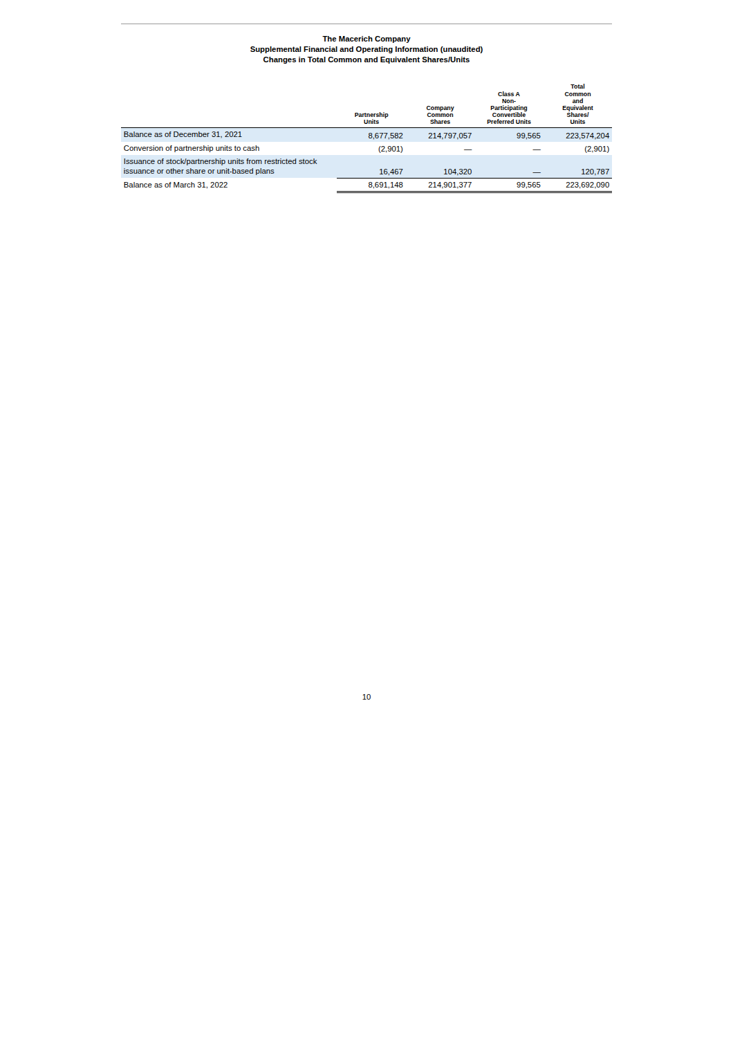The Macerich Company
Supplemental Financial and Operating Information (unaudited)
Changes in Total Common and Equivalent Shares/Units
| | Partnership Units | Company Common Shares | Class A Non- Participating Convertible Preferred Units | Total Common and Equivalent Shares/ Units |
| --- | --- | --- | --- | --- |
| Balance as of December 31, 2021 | 8,677,582 | 214,797,057 | 99,565 | 223,574,204 |
| Conversion of partnership units to cash | (2,901) | — | — | (2,901) |
| Issuance of stock/partnership units from restricted stock issuance or other share or unit-based plans | 16,467 | 104,320 | — | 120,787 |
| Balance as of March 31, 2022 | 8,691,148 | 214,901,377 | 99,565 | 223,692,090 |
10